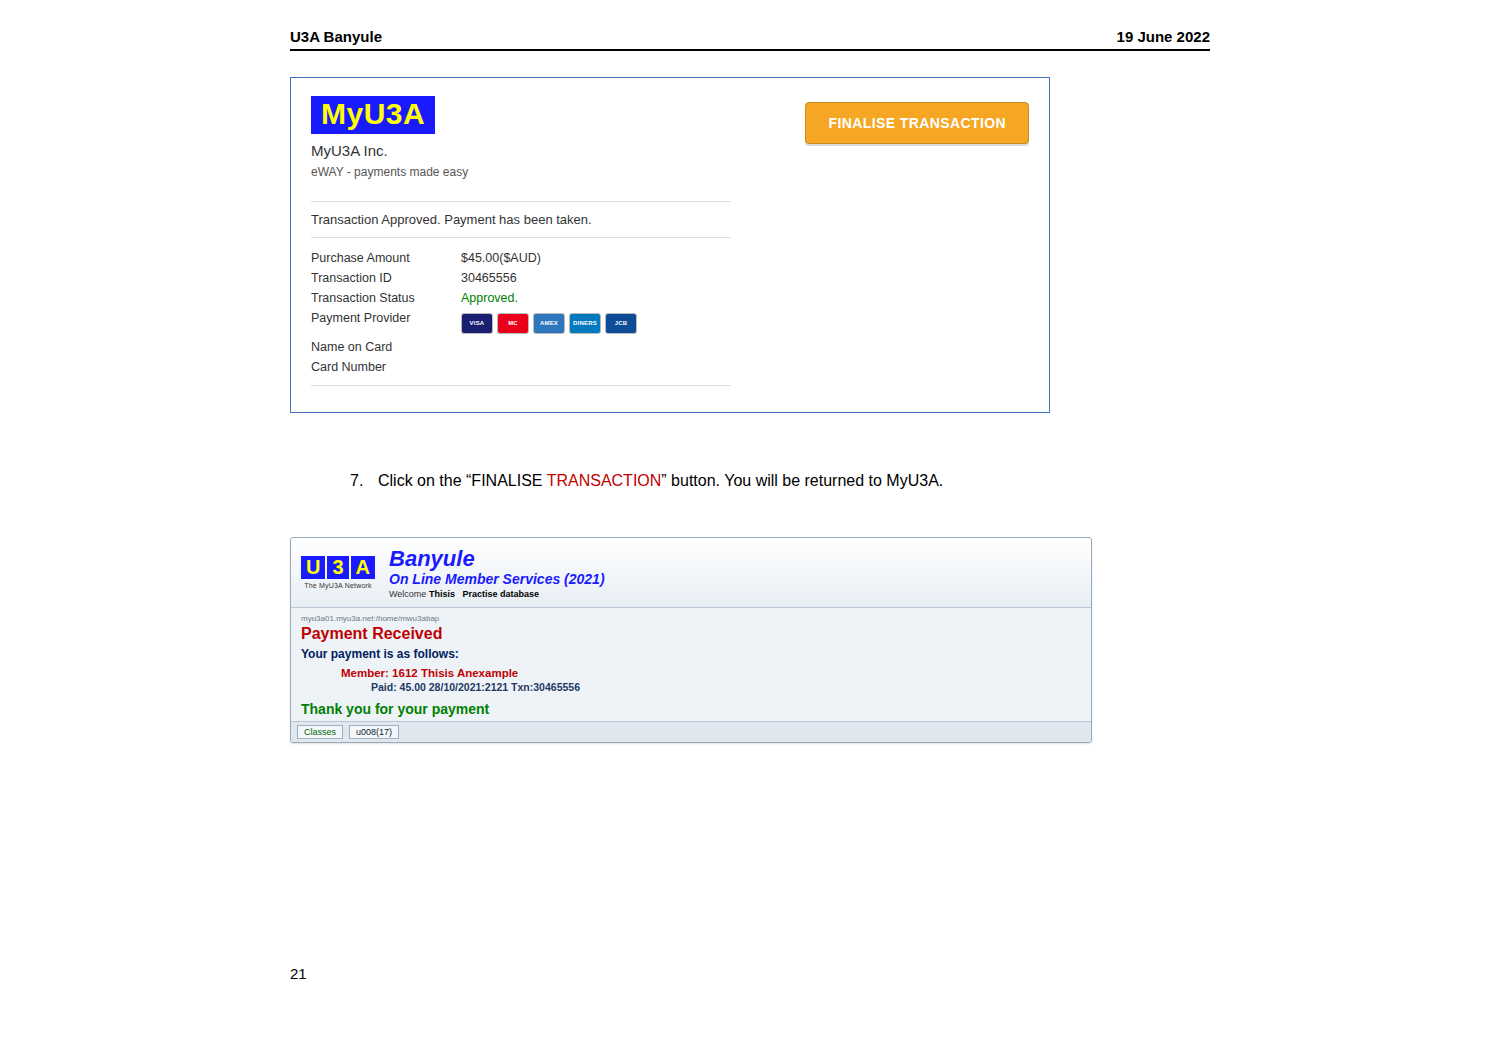U3A Banyule
19 June 2022
MyU3A
MyU3A Inc.
eWAY - payments made easy
FINALISE TRANSACTION
Transaction Approved. Payment has been taken.
| Purchase Amount | $45.00($AUD) |
| Transaction ID | 30465556 |
| Transaction Status | Approved. |
| Payment Provider | VISA MC AMEX DINERS JCB |
| Name on Card | |
| Card Number | |
7. Click on the “FINALISE TRANSACTION” button. You will be returned to MyU3A.
U 3 A
The MyU3A Network
Banyule
On Line Member Services (2021)
Welcome Thisis Practise database
myu3a01.myu3a.net:/home/mwu3abap
Payment Received
Your payment is as follows:
Member: 1612 Thisis Anexample
Paid: 45.00 28/10/2021:2121 Txn:30465556
Thank you for your payment
Classes
u008(17)
21